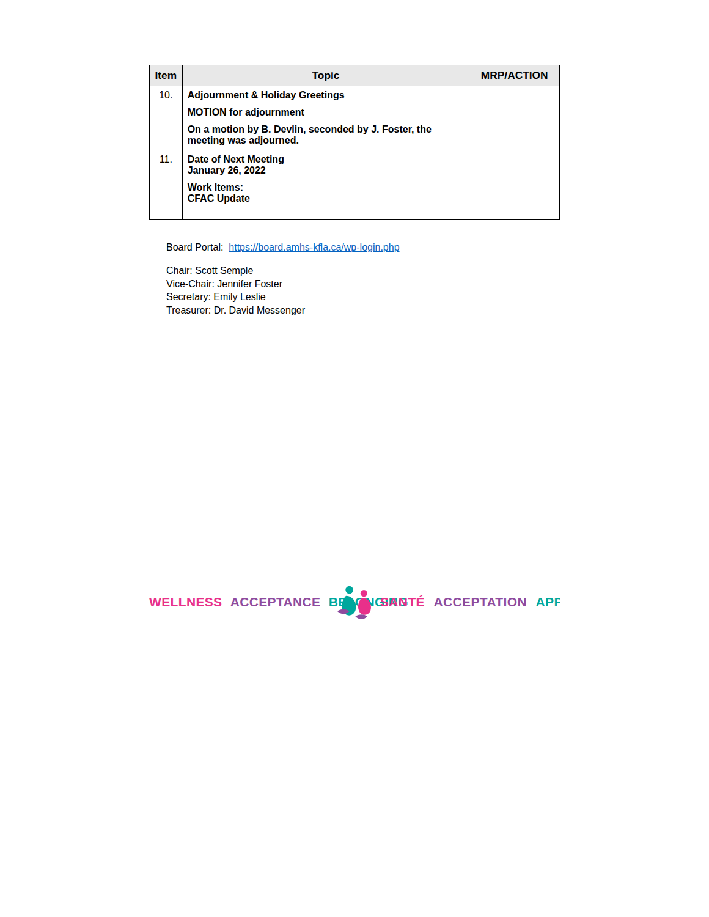| Item | Topic | MRP/ACTION |
| --- | --- | --- |
| 10. | Adjournment & Holiday Greetings MOTION for adjournment On a motion by B. Devlin, seconded by J. Foster, the meeting was adjourned. | |
| 11. | Date of Next Meeting January 26, 2022 Work Items: CFAC Update | |
Board Portal: https://board.amhs-kfla.ca/wp-login.php
Chair: Scott Semple
Vice-Chair: Jennifer Foster
Secretary: Emily Leslie
Treasurer: Dr. David Messenger
WELLNESS ACCEPTANCE BELONGING SANTÉ ACCEPTATION APPARTENANCE